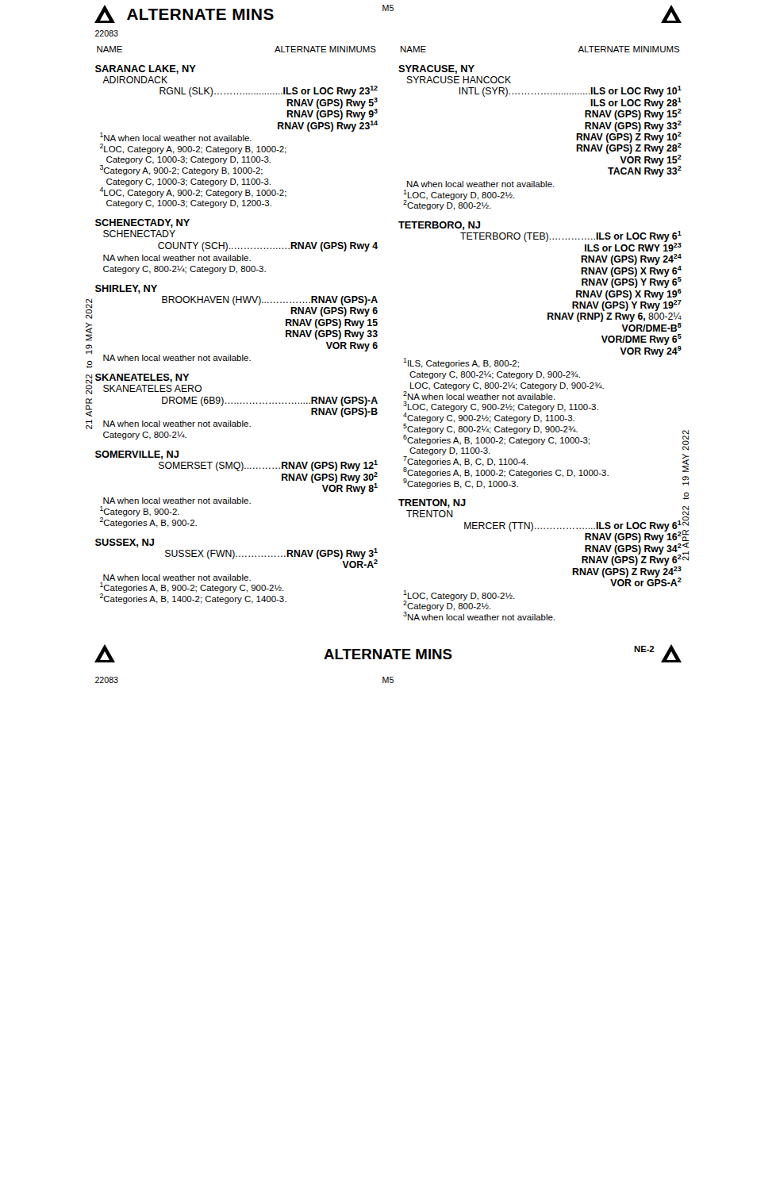ALTERNATE MINS
M5
22083
21 APR 2022 to 19 MAY 2022
21 APR 2022 to 19 MAY 2022
NAME ALTERNATE MINIMUMS
SARANAC LAKE, NY
ADIRONDACK
RGNL (SLK)………............... ILS or LOC Rwy 2312
RNAV (GPS) Rwy 53
RNAV (GPS) Rwy 93
RNAV (GPS) Rwy 2314
1NA when local weather not available.
2LOC, Category A, 900-2; Category B, 1000-2;
Category C, 1000-3; Category D, 1100-3.
3Category A, 900-2; Category B, 1000-2;
Category C, 1000-3; Category D, 1100-3.
4LOC, Category A, 900-2; Category B, 1000-2;
Category C, 1000-3; Category D, 1200-3.
SCHENECTADY, NY
SCHENECTADY
COUNTY (SCH)..…………..…. RNAV (GPS) Rwy 4
NA when local weather not available.
Category C, 800-2¼; Category D, 800-3.
SHIRLEY, NY
BROOKHAVEN (HWV)...…………. RNAV (GPS)-A
RNAV (GPS) Rwy 6
RNAV (GPS) Rwy 15
RNAV (GPS) Rwy 33
VOR Rwy 6
NA when local weather not available.
SKANEATELES, NY
SKANEATELES AERO
DROME (6B9)…..………………..... RNAV (GPS)-A
RNAV (GPS)-B
NA when local weather not available.
Category C, 800-2¼.
SOMERVILLE, NJ
SOMERSET (SMQ)...………RNAV (GPS) Rwy 121
RNAV (GPS) Rwy 302
VOR Rwy 81
NA when local weather not available.
1Category B, 900-2.
2Categories A, B, 900-2.
SUSSEX, NJ
SUSSEX (FWN).……………RNAV (GPS) Rwy 31
VOR-A2
NA when local weather not available.
1Categories A, B, 900-2; Category C, 900-2½.
2Categories A, B, 1400-2; Category C, 1400-3.
NAME ALTERNATE MINIMUMS
SYRACUSE, NY
SYRACUSE HANCOCK
INTL (SYR).…………............... ILS or LOC Rwy 101
ILS or LOC Rwy 281
RNAV (GPS) Rwy 152
RNAV (GPS) Rwy 332
RNAV (GPS) Z Rwy 102
RNAV (GPS) Z Rwy 282
VOR Rwy 152
TACAN Rwy 332
NA when local weather not available.
1LOC, Category D, 800-2½.
2Category D, 800-2½.
TETERBORO, NJ
TETERBORO (TEB).………….. ILS or LOC Rwy 61
ILS or LOC RWY 1923
RNAV (GPS) Rwy 2424
RNAV (GPS) X Rwy 64
RNAV (GPS) Y Rwy 65
RNAV (GPS) X Rwy 196
RNAV (GPS) Y Rwy 1927
RNAV (RNP) Z Rwy 6, 800-2¼
VOR/DME-B8
VOR/DME Rwy 65
VOR Rwy 249
1ILS, Categories A, B, 800-2;
Category C, 800-2¼; Category D, 900-2¾.
LOC, Category C, 800-2¼; Category D, 900-2¾.
2NA when local weather not available.
3LOC, Category C, 900-2½; Category D, 1100-3.
4Category C, 900-2½; Category D, 1100-3.
5Category C, 800-2¼; Category D, 900-2¾.
6Categories A, B, 1000-2; Category C, 1000-3;
Category D, 1100-3.
7Categories A, B, C, D, 1100-4.
8Categories A, B, 1000-2; Categories C, D, 1000-3.
9Categories B, C, D, 1000-3.
TRENTON, NJ
TRENTON
MERCER (TTN).…………….... ILS or LOC Rwy 61
RNAV (GPS) Rwy 162
RNAV (GPS) Rwy 342
RNAV (GPS) Z Rwy 62
RNAV (GPS) Z Rwy 2423
VOR or GPS-A2
1LOC, Category D, 800-2½.
2Category D, 800-2½.
3NA when local weather not available.
ALTERNATE MINS
NE-2
22083
M5